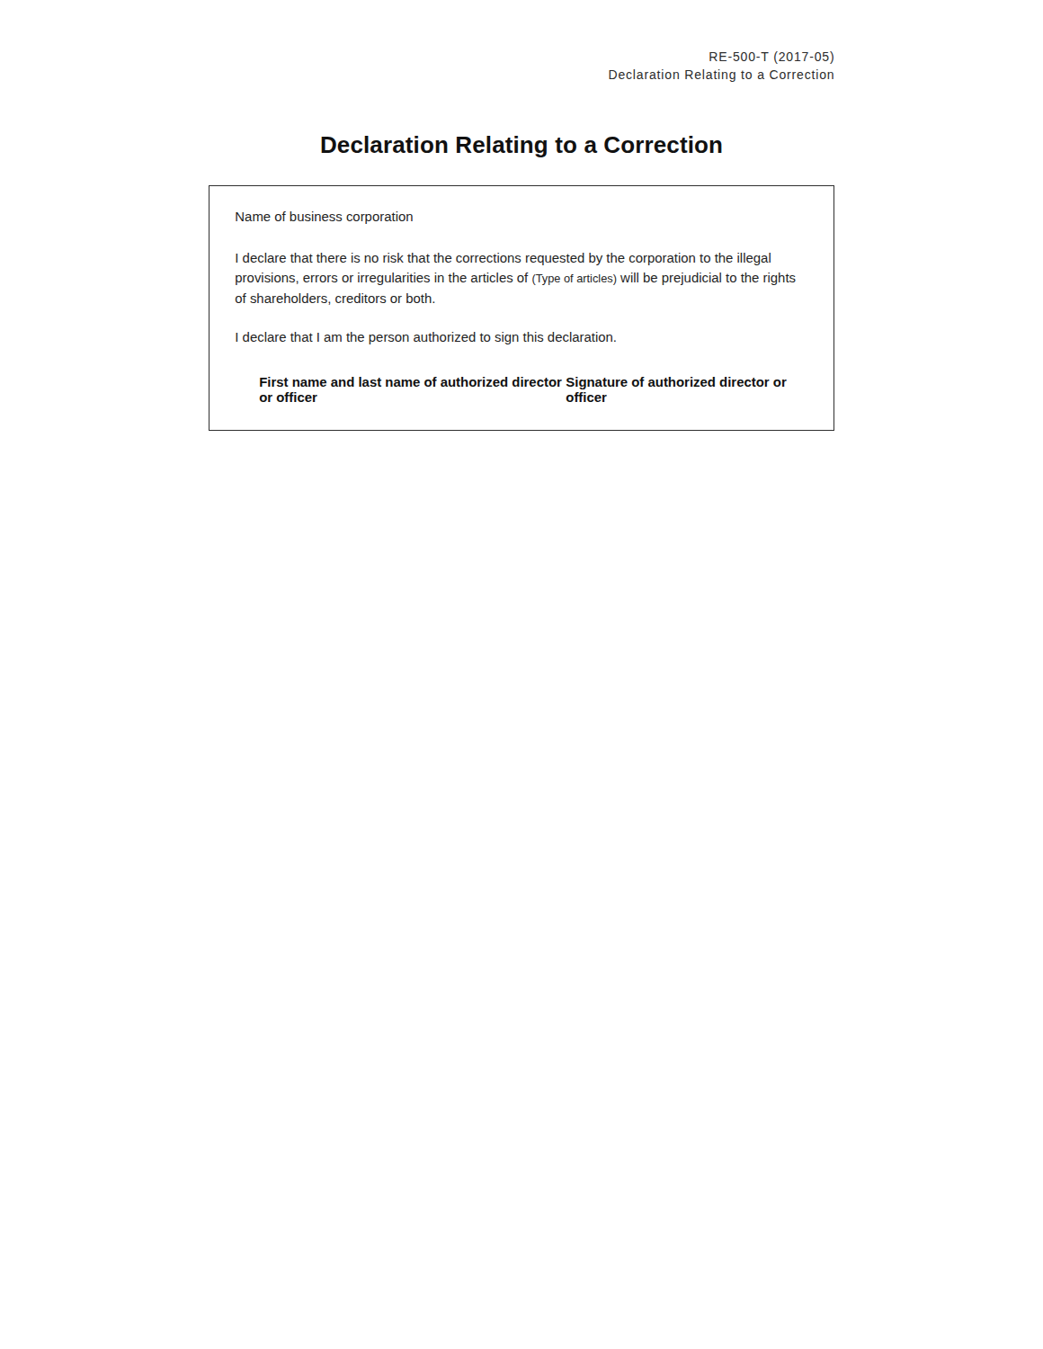RE-500-T (2017-05) Declaration Relating to a Correction
Declaration Relating to a Correction
Name of business corporation
I declare that there is no risk that the corrections requested by the corporation to the illegal provisions, errors or irregularities in the articles of (Type of articles) will be prejudicial to the rights of shareholders, creditors or both.
I declare that I am the person authorized to sign this declaration.
First name and last name of authorized director or officer
Signature of authorized director or officer